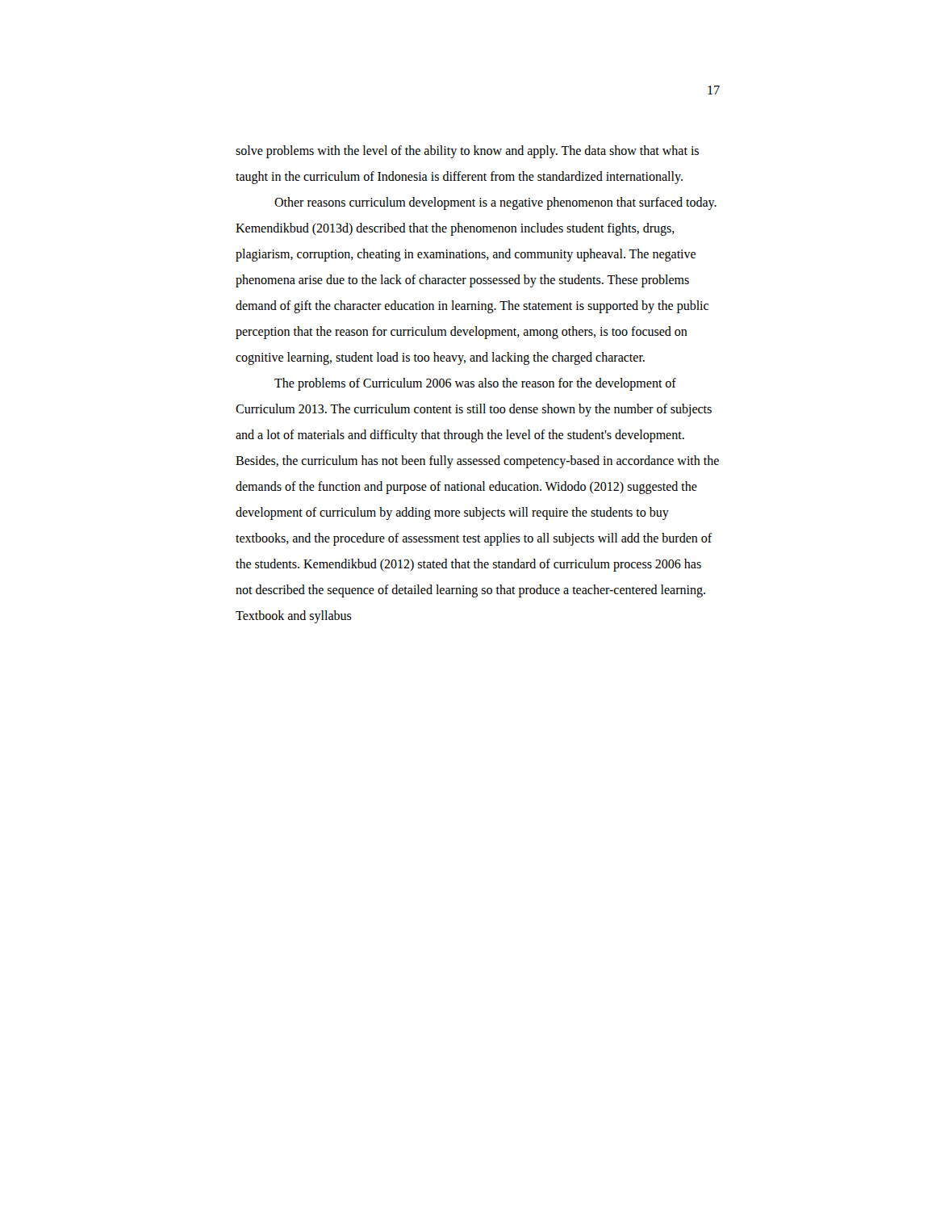17
solve problems with the level of the ability to know and apply. The data show that what is taught in the curriculum of Indonesia is different from the standardized internationally.
Other reasons curriculum development is a negative phenomenon that surfaced today. Kemendikbud (2013d) described that the phenomenon includes student fights, drugs, plagiarism, corruption, cheating in examinations, and community upheaval. The negative phenomena arise due to the lack of character possessed by the students. These problems demand of gift the character education in learning. The statement is supported by the public perception that the reason for curriculum development, among others, is too focused on cognitive learning, student load is too heavy, and lacking the charged character.
The problems of Curriculum 2006 was also the reason for the development of Curriculum 2013. The curriculum content is still too dense shown by the number of subjects and a lot of materials and difficulty that through the level of the student's development. Besides, the curriculum has not been fully assessed competency-based in accordance with the demands of the function and purpose of national education. Widodo (2012) suggested the development of curriculum by adding more subjects will require the students to buy textbooks, and the procedure of assessment test applies to all subjects will add the burden of the students. Kemendikbud (2012) stated that the standard of curriculum process 2006 has not described the sequence of detailed learning so that produce a teacher-centered learning. Textbook and syllabus